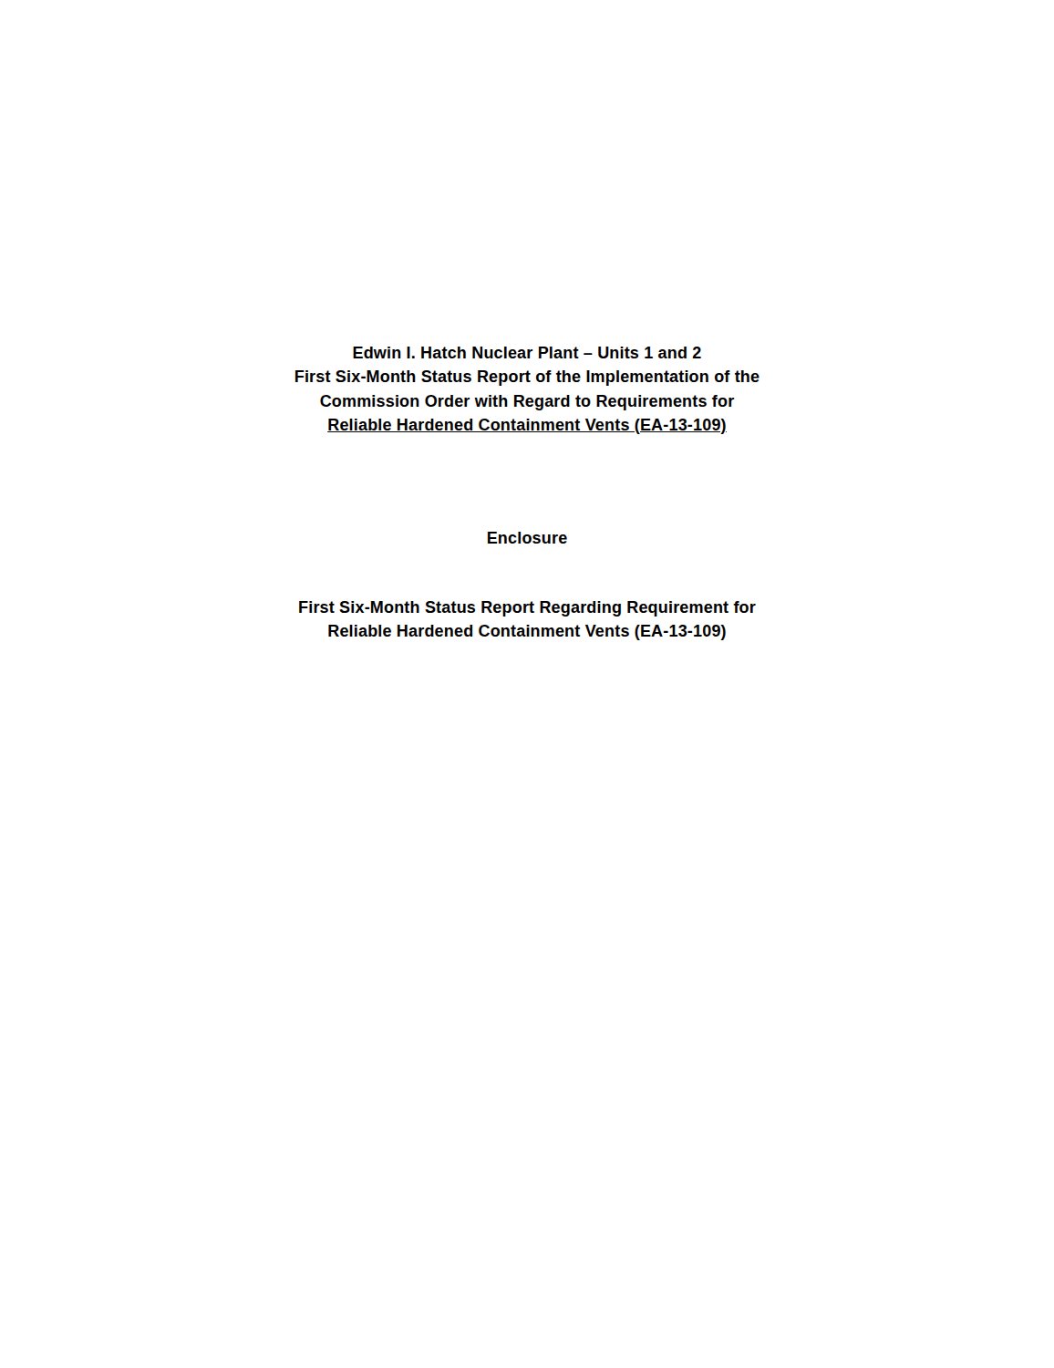Edwin I. Hatch Nuclear Plant – Units 1 and 2
First Six-Month Status Report of the Implementation of the
Commission Order with Regard to Requirements for
Reliable Hardened Containment Vents (EA-13-109)
Enclosure
First Six-Month Status Report Regarding Requirement for
Reliable Hardened Containment Vents (EA-13-109)